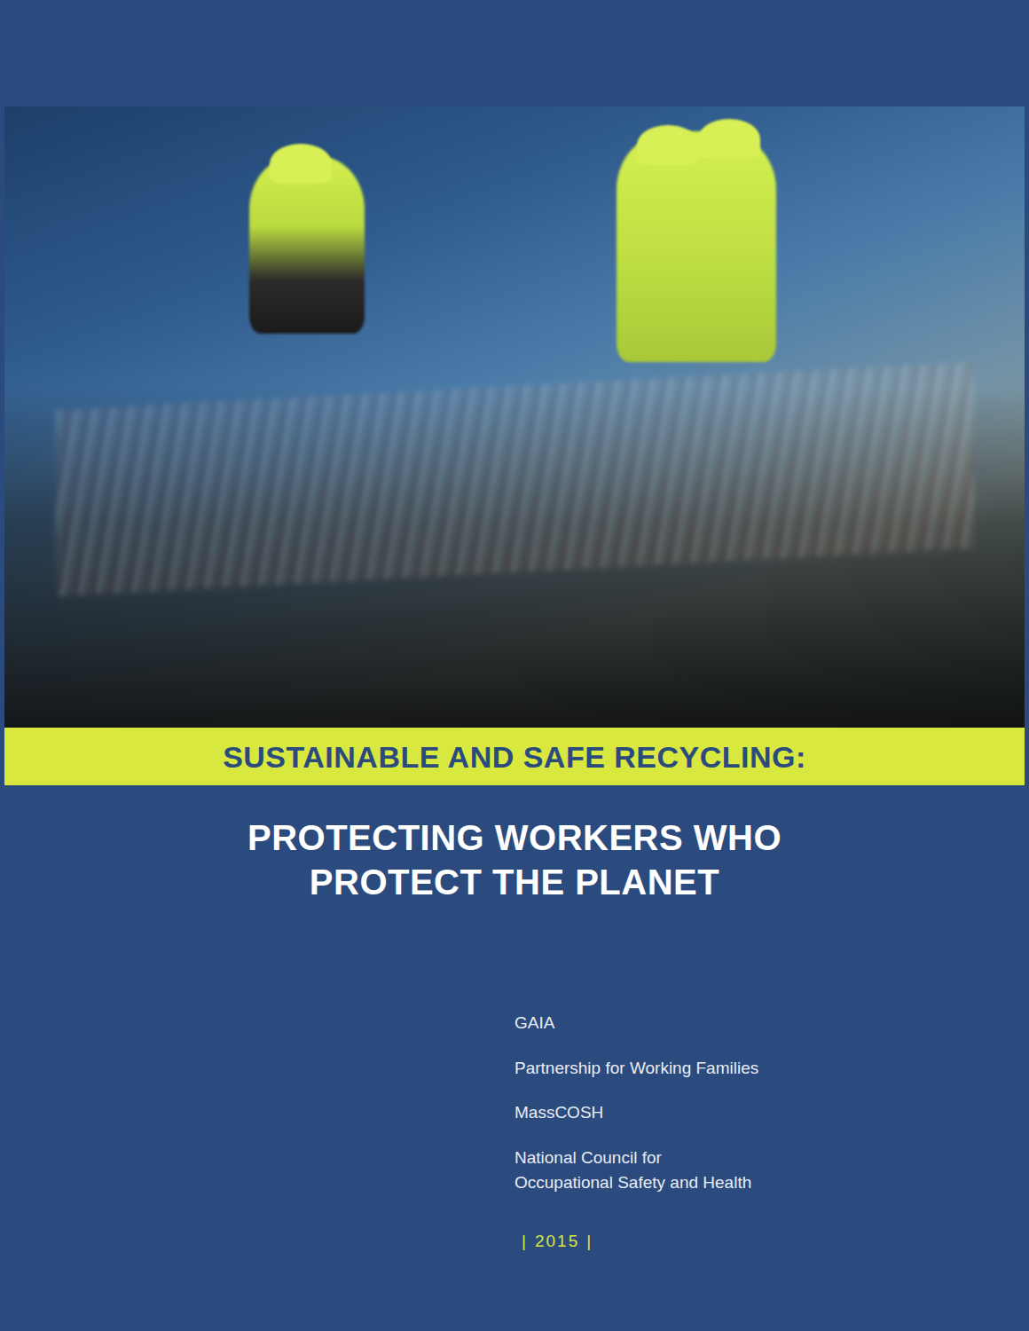Sustainable and Safe Recycling:
Protecting Workers Who
Protect the Planet
GAIA
Partnership for Working Families
MassCOSH
National Council for
Occupational Safety and Health
|2015|